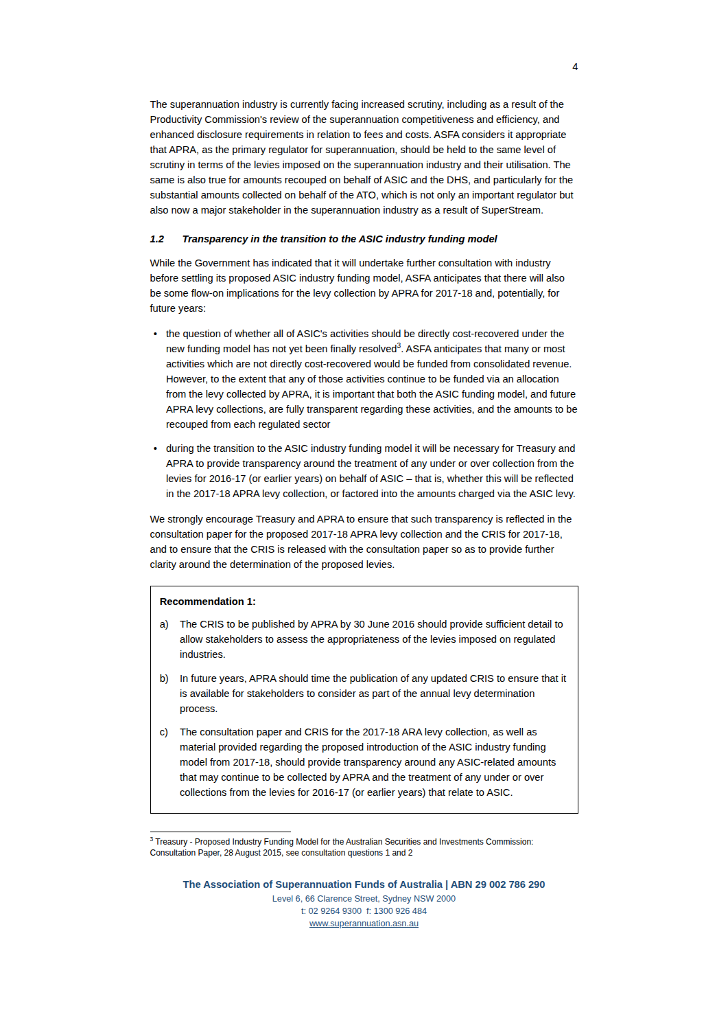4
The superannuation industry is currently facing increased scrutiny, including as a result of the Productivity Commission's review of the superannuation competitiveness and efficiency, and enhanced disclosure requirements in relation to fees and costs. ASFA considers it appropriate that APRA, as the primary regulator for superannuation, should be held to the same level of scrutiny in terms of the levies imposed on the superannuation industry and their utilisation. The same is also true for amounts recouped on behalf of ASIC and the DHS, and particularly for the substantial amounts collected on behalf of the ATO, which is not only an important regulator but also now a major stakeholder in the superannuation industry as a result of SuperStream.
1.2 Transparency in the transition to the ASIC industry funding model
While the Government has indicated that it will undertake further consultation with industry before settling its proposed ASIC industry funding model, ASFA anticipates that there will also be some flow-on implications for the levy collection by APRA for 2017-18 and, potentially, for future years:
the question of whether all of ASIC's activities should be directly cost-recovered under the new funding model has not yet been finally resolved3. ASFA anticipates that many or most activities which are not directly cost-recovered would be funded from consolidated revenue. However, to the extent that any of those activities continue to be funded via an allocation from the levy collected by APRA, it is important that both the ASIC funding model, and future APRA levy collections, are fully transparent regarding these activities, and the amounts to be recouped from each regulated sector
during the transition to the ASIC industry funding model it will be necessary for Treasury and APRA to provide transparency around the treatment of any under or over collection from the levies for 2016-17 (or earlier years) on behalf of ASIC – that is, whether this will be reflected in the 2017-18 APRA levy collection, or factored into the amounts charged via the ASIC levy.
We strongly encourage Treasury and APRA to ensure that such transparency is reflected in the consultation paper for the proposed 2017-18 APRA levy collection and the CRIS for 2017-18, and to ensure that the CRIS is released with the consultation paper so as to provide further clarity around the determination of the proposed levies.
Recommendation 1:
The CRIS to be published by APRA by 30 June 2016 should provide sufficient detail to allow stakeholders to assess the appropriateness of the levies imposed on regulated industries.
In future years, APRA should time the publication of any updated CRIS to ensure that it is available for stakeholders to consider as part of the annual levy determination process.
The consultation paper and CRIS for the 2017-18 ARA levy collection, as well as material provided regarding the proposed introduction of the ASIC industry funding model from 2017-18, should provide transparency around any ASIC-related amounts that may continue to be collected by APRA and the treatment of any under or over collections from the levies for 2016-17 (or earlier years) that relate to ASIC.
3 Treasury - Proposed Industry Funding Model for the Australian Securities and Investments Commission: Consultation Paper, 28 August 2015, see consultation questions 1 and 2
The Association of Superannuation Funds of Australia | ABN 29 002 786 290
Level 6, 66 Clarence Street, Sydney NSW 2000
t: 02 9264 9300 f: 1300 926 484
www.superannuation.asn.au